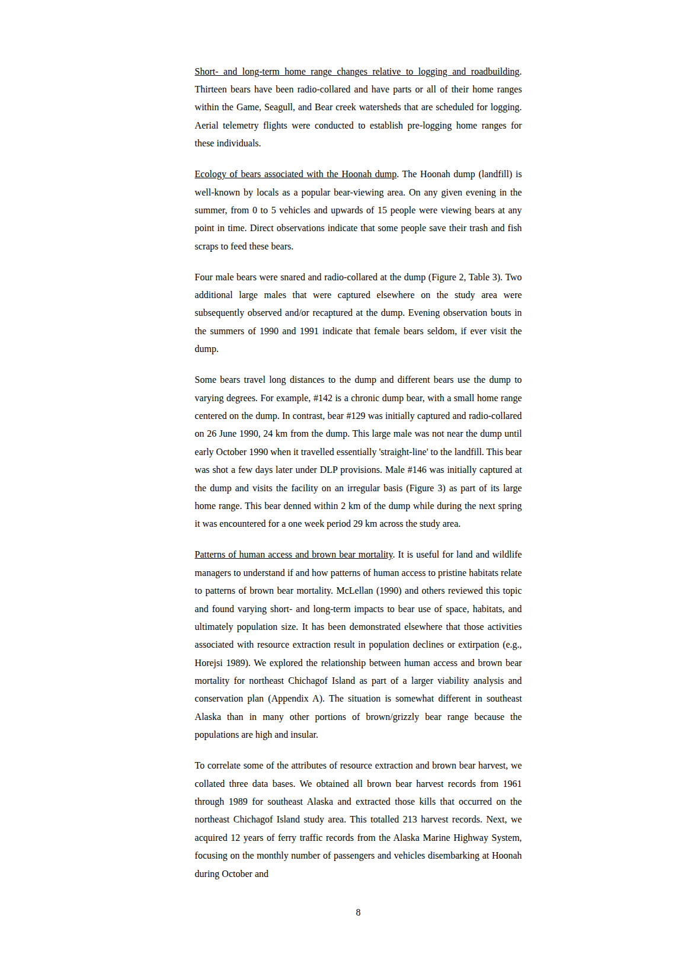Short- and long-term home range changes relative to logging and roadbuilding. Thirteen bears have been radio-collared and have parts or all of their home ranges within the Game, Seagull, and Bear creek watersheds that are scheduled for logging. Aerial telemetry flights were conducted to establish pre-logging home ranges for these individuals.
Ecology of bears associated with the Hoonah dump. The Hoonah dump (landfill) is well-known by locals as a popular bear-viewing area. On any given evening in the summer, from 0 to 5 vehicles and upwards of 15 people were viewing bears at any point in time. Direct observations indicate that some people save their trash and fish scraps to feed these bears.
Four male bears were snared and radio-collared at the dump (Figure 2, Table 3). Two additional large males that were captured elsewhere on the study area were subsequently observed and/or recaptured at the dump. Evening observation bouts in the summers of 1990 and 1991 indicate that female bears seldom, if ever visit the dump.
Some bears travel long distances to the dump and different bears use the dump to varying degrees. For example, #142 is a chronic dump bear, with a small home range centered on the dump. In contrast, bear #129 was initially captured and radio-collared on 26 June 1990, 24 km from the dump. This large male was not near the dump until early October 1990 when it travelled essentially 'straight-line' to the landfill. This bear was shot a few days later under DLP provisions. Male #146 was initially captured at the dump and visits the facility on an irregular basis (Figure 3) as part of its large home range. This bear denned within 2 km of the dump while during the next spring it was encountered for a one week period 29 km across the study area.
Patterns of human access and brown bear mortality. It is useful for land and wildlife managers to understand if and how patterns of human access to pristine habitats relate to patterns of brown bear mortality. McLellan (1990) and others reviewed this topic and found varying short- and long-term impacts to bear use of space, habitats, and ultimately population size. It has been demonstrated elsewhere that those activities associated with resource extraction result in population declines or extirpation (e.g., Horejsi 1989). We explored the relationship between human access and brown bear mortality for northeast Chichagof Island as part of a larger viability analysis and conservation plan (Appendix A). The situation is somewhat different in southeast Alaska than in many other portions of brown/grizzly bear range because the populations are high and insular.
To correlate some of the attributes of resource extraction and brown bear harvest, we collated three data bases. We obtained all brown bear harvest records from 1961 through 1989 for southeast Alaska and extracted those kills that occurred on the northeast Chichagof Island study area. This totalled 213 harvest records. Next, we acquired 12 years of ferry traffic records from the Alaska Marine Highway System, focusing on the monthly number of passengers and vehicles disembarking at Hoonah during October and
8